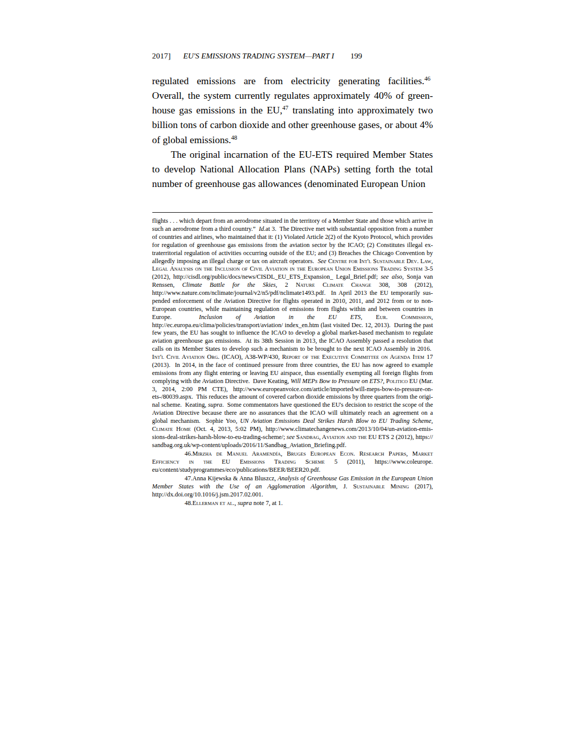2017] EU'S EMISSIONS TRADING SYSTEM—PART I 199
regulated emissions are from electricity generating facilities.46 Overall, the system currently regulates approximately 40% of greenhouse gas emissions in the EU,47 translating into approximately two billion tons of carbon dioxide and other greenhouse gases, or about 4% of global emissions.48
The original incarnation of the EU-ETS required Member States to develop National Allocation Plans (NAPs) setting forth the total number of greenhouse gas allowances (denominated European Union
flights . . . which depart from an aerodrome situated in the territory of a Member State and those which arrive in such an aerodrome from a third country.” Id. at 3. The Directive met with substantial opposition from a number of countries and airlines, who maintained that it: (1) Violated Article 2(2) of the Kyoto Protocol, which provides for regulation of greenhouse gas emissions from the aviation sector by the ICAO; (2) Constitutes illegal extraterritorial regulation of activities occurring outside of the EU; and (3) Breaches the Chicago Convention by allegedly imposing an illegal charge or tax on aircraft operators. See Centre for Int'l Sustainable Dev. Law, Legal Analysis on the Inclusion of Civil Aviation in the European Union Emissions Trading System 3-5 (2012), http://cisdl.org/public/docs/news/CISDL_EU_ETS_Expansion_ Legal_Brief.pdf; see also, Sonja van Renssen, Climate Battle for the Skies, 2 Nature Climate Change 308, 308 (2012), http://www.nature.com/nclimate/journal/v2/n5/pdf/nclimate1493.pdf. In April 2013 the EU temporarily suspended enforcement of the Aviation Directive for flights operated in 2010, 2011, and 2012 from or to non-European countries, while maintaining regulation of emissions from flights within and between countries in Europe. Inclusion of Aviation in the EU ETS, Eur. Commission, http://ec.europa.eu/clima/policies/transport/aviation/ index_en.htm (last visited Dec. 12, 2013). During the past few years, the EU has sought to influence the ICAO to develop a global market-based mechanism to regulate aviation greenhouse gas emissions. At its 38th Session in 2013, the ICAO Assembly passed a resolution that calls on its Member States to develop such a mechanism to be brought to the next ICAO Assembly in 2016. Int'l Civil Aviation Org. (ICAO), A38-WP/430, Report of the Executive Committee on Agenda Item 17 (2013). In 2014, in the face of continued pressure from three countries, the EU has now agreed to example emissions from any flight entering or leaving EU airspace, thus essentially exempting all foreign flights from complying with the Aviation Directive. Dave Keating, Will MEPs Bow to Pressure on ETS?, Politico EU (Mar. 3, 2014, 2:00 PM CTE), http://www.europeanvoice.com/article/imported/will-meps-bow-to-pressure-on-ets-/80039.aspx. This reduces the amount of covered carbon dioxide emissions by three quarters from the original scheme. Keating, supra. Some commentators have questioned the EU's decision to restrict the scope of the Aviation Directive because there are no assurances that the ICAO will ultimately reach an agreement on a global mechanism. Sophie Yoo, UN Aviation Emissions Deal Strikes Harsh Blow to EU Trading Scheme, Climate Home (Oct. 4, 2013, 5:02 PM), http://www.climatechangenews.com/2013/10/04/un-aviation-emissions-deal-strikes-harsh-blow-to-eu-trading-scheme/; see Sandbag, Aviation and the EU ETS 2 (2012), https:// sandbag.org.uk/wp-content/uploads/2016/11/Sandbag_Aviation_Briefing.pdf.
46. Mirzha de Manuel Aramendía, Bruges European Econ. Research Papers, Market Efficiency in the EU Emissions Trading Scheme 5 (2011), https://www.coleurope. eu/content/studyprogrammes/eco/publications/BEER/BEER20.pdf.
47. Anna Kijewska & Anna Bluszcz, Analysis of Greenhouse Gas Emission in the European Union Member States with the Use of an Agglomeration Algorithm, J. Sustainable Mining (2017), http://dx.doi.org/10.1016/j.jsm.2017.02.001.
48. Ellerman et al., supra note 7, at 1.